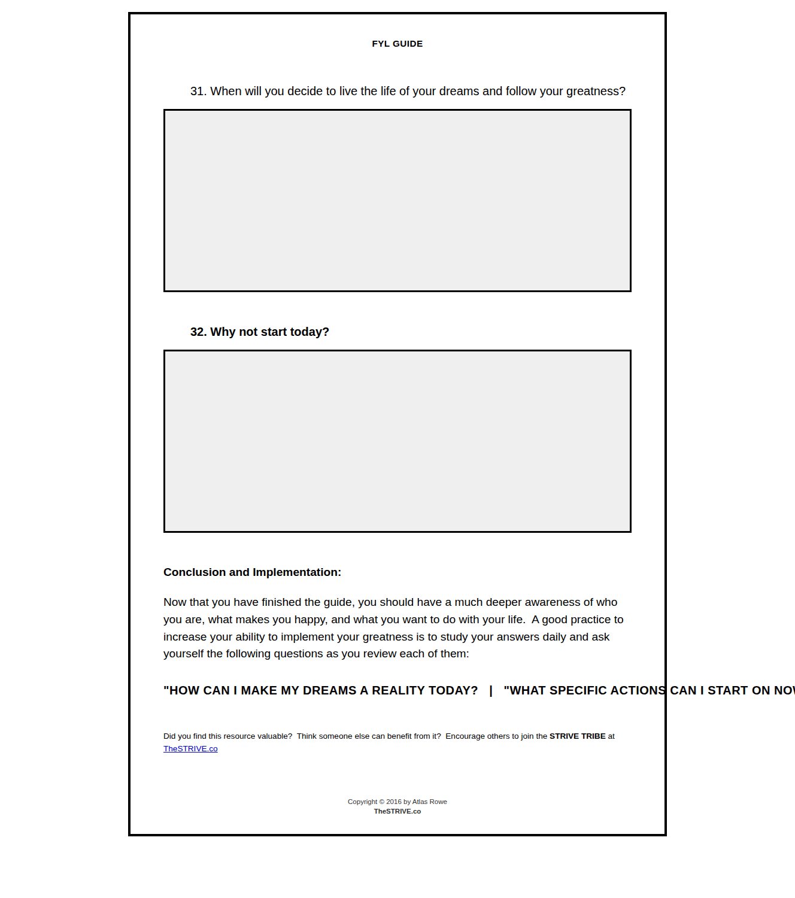FYL GUIDE
31. When will you decide to live the life of your dreams and follow your greatness?
32. Why not start today?
Conclusion and Implementation:
Now that you have finished the guide, you should have a much deeper awareness of who you are, what makes you happy, and what you want to do with your life. A good practice to increase your ability to implement your greatness is to study your answers daily and ask yourself the following questions as you review each of them:
"HOW CAN I MAKE MY DREAMS A REALITY TODAY? | "WHAT SPECIFIC ACTIONS CAN I START ON NOW?
Did you find this resource valuable? Think someone else can benefit from it? Encourage others to join the STRIVE TRIBE at TheSTRIVE.co
Copyright © 2016 by Atlas Rowe
TheSTRIVE.co